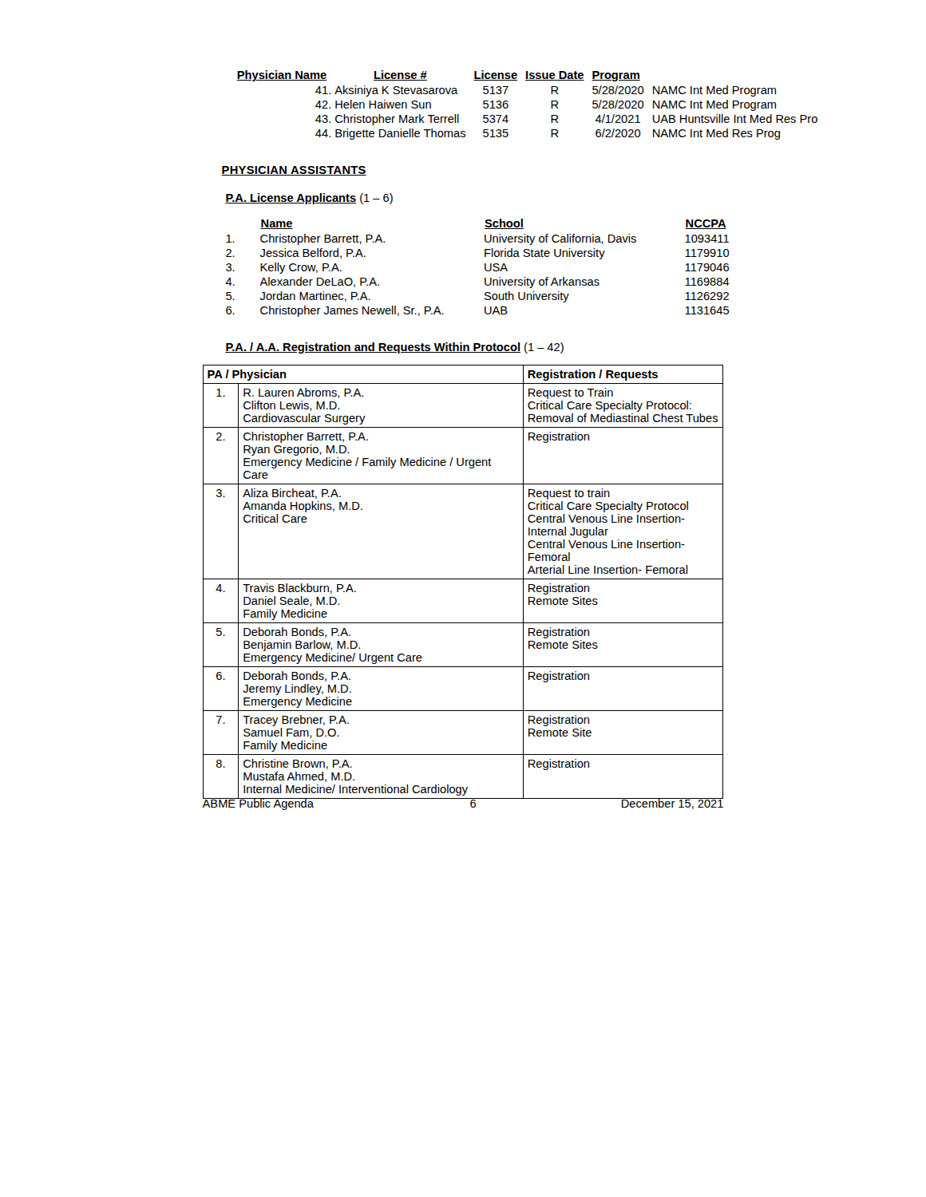| Physician Name | License # | License | Issue Date | Program |
| --- | --- | --- | --- | --- |
| 41. | Aksiniya K Stevasarova | 5137 | R | 5/28/2020 | NAMC Int Med Program |
| 42. | Helen Haiwen Sun | 5136 | R | 5/28/2020 | NAMC Int Med Program |
| 43. | Christopher Mark Terrell | 5374 | R | 4/1/2021 | UAB Huntsville Int Med Res Pro |
| 44. | Brigette Danielle Thomas | 5135 | R | 6/2/2020 | NAMC Int Med Res Prog |
PHYSICIAN ASSISTANTS
P.A. License Applicants (1 – 6)
| | Name | School | NCCPA |
| --- | --- | --- | --- |
| 1. | Christopher Barrett, P.A. | University of California, Davis | 1093411 |
| 2. | Jessica Belford, P.A. | Florida State University | 1179910 |
| 3. | Kelly Crow, P.A. | USA | 1179046 |
| 4. | Alexander DeLaO, P.A. | University of Arkansas | 1169884 |
| 5. | Jordan Martinec, P.A. | South University | 1126292 |
| 6. | Christopher James Newell, Sr., P.A. | UAB | 1131645 |
P.A. / A.A. Registration and Requests Within Protocol (1 – 42)
| PA / Physician | Registration / Requests |
| --- | --- |
| 1. | R. Lauren Abroms, P.A. Clifton Lewis, M.D. Cardiovascular Surgery | Request to Train Critical Care Specialty Protocol: Removal of Mediastinal Chest Tubes |
| 2. | Christopher Barrett, P.A. Ryan Gregorio, M.D. Emergency Medicine / Family Medicine / Urgent Care | Registration |
| 3. | Aliza Bircheat, P.A. Amanda Hopkins, M.D. Critical Care | Request to train Critical Care Specialty Protocol Central Venous Line Insertion- Internal Jugular Central Venous Line Insertion- Femoral Arterial Line Insertion- Femoral |
| 4. | Travis Blackburn, P.A. Daniel Seale, M.D. Family Medicine | Registration Remote Sites |
| 5. | Deborah Bonds, P.A. Benjamin Barlow, M.D. Emergency Medicine/ Urgent Care | Registration Remote Sites |
| 6. | Deborah Bonds, P.A. Jeremy Lindley, M.D. Emergency Medicine | Registration |
| 7. | Tracey Brebner, P.A. Samuel Fam, D.O. Family Medicine | Registration Remote Site |
| 8. | Christine Brown, P.A. Mustafa Ahmed, M.D. Internal Medicine/ Interventional Cardiology | Registration |
| ABME Public Agenda | 6 | December 15, 2021 |